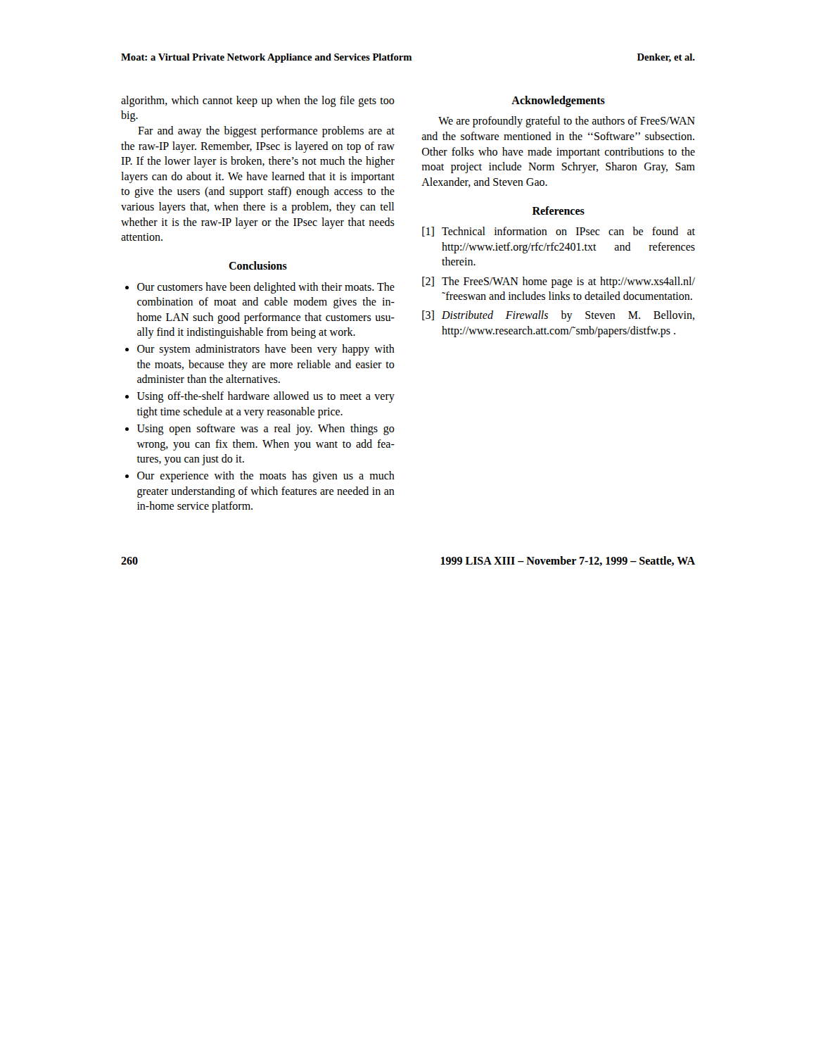Moat: a Virtual Private Network Appliance and Services Platform
Denker, et al.
algorithm, which cannot keep up when the log file gets too big.
Far and away the biggest performance problems are at the raw-IP layer. Remember, IPsec is layered on top of raw IP. If the lower layer is broken, there’s not much the higher layers can do about it. We have learned that it is important to give the users (and support staff) enough access to the various layers that, when there is a problem, they can tell whether it is the raw-IP layer or the IPsec layer that needs attention.
Conclusions
Our customers have been delighted with their moats. The combination of moat and cable modem gives the in-home LAN such good performance that customers usually find it indistinguishable from being at work.
Our system administrators have been very happy with the moats, because they are more reliable and easier to administer than the alternatives.
Using off-the-shelf hardware allowed us to meet a very tight time schedule at a very reasonable price.
Using open software was a real joy. When things go wrong, you can fix them. When you want to add features, you can just do it.
Our experience with the moats has given us a much greater understanding of which features are needed in an in-home service platform.
Acknowledgements
We are profoundly grateful to the authors of FreeS/WAN and the software mentioned in the ‘‘Software’’ subsection. Other folks who have made important contributions to the moat project include Norm Schryer, Sharon Gray, Sam Alexander, and Steven Gao.
References
Technical information on IPsec can be found at http://www.ietf.org/rfc/rfc2401.txt and references therein.
The FreeS/WAN home page is at http://www.xs4all.nl/˜freeswan and includes links to detailed documentation.
Distributed Firewalls by Steven M. Bellovin, http://www.research.att.com/˜smb/papers/distfw.ps .
260
1999 LISA XIII – November 7-12, 1999 – Seattle, WA